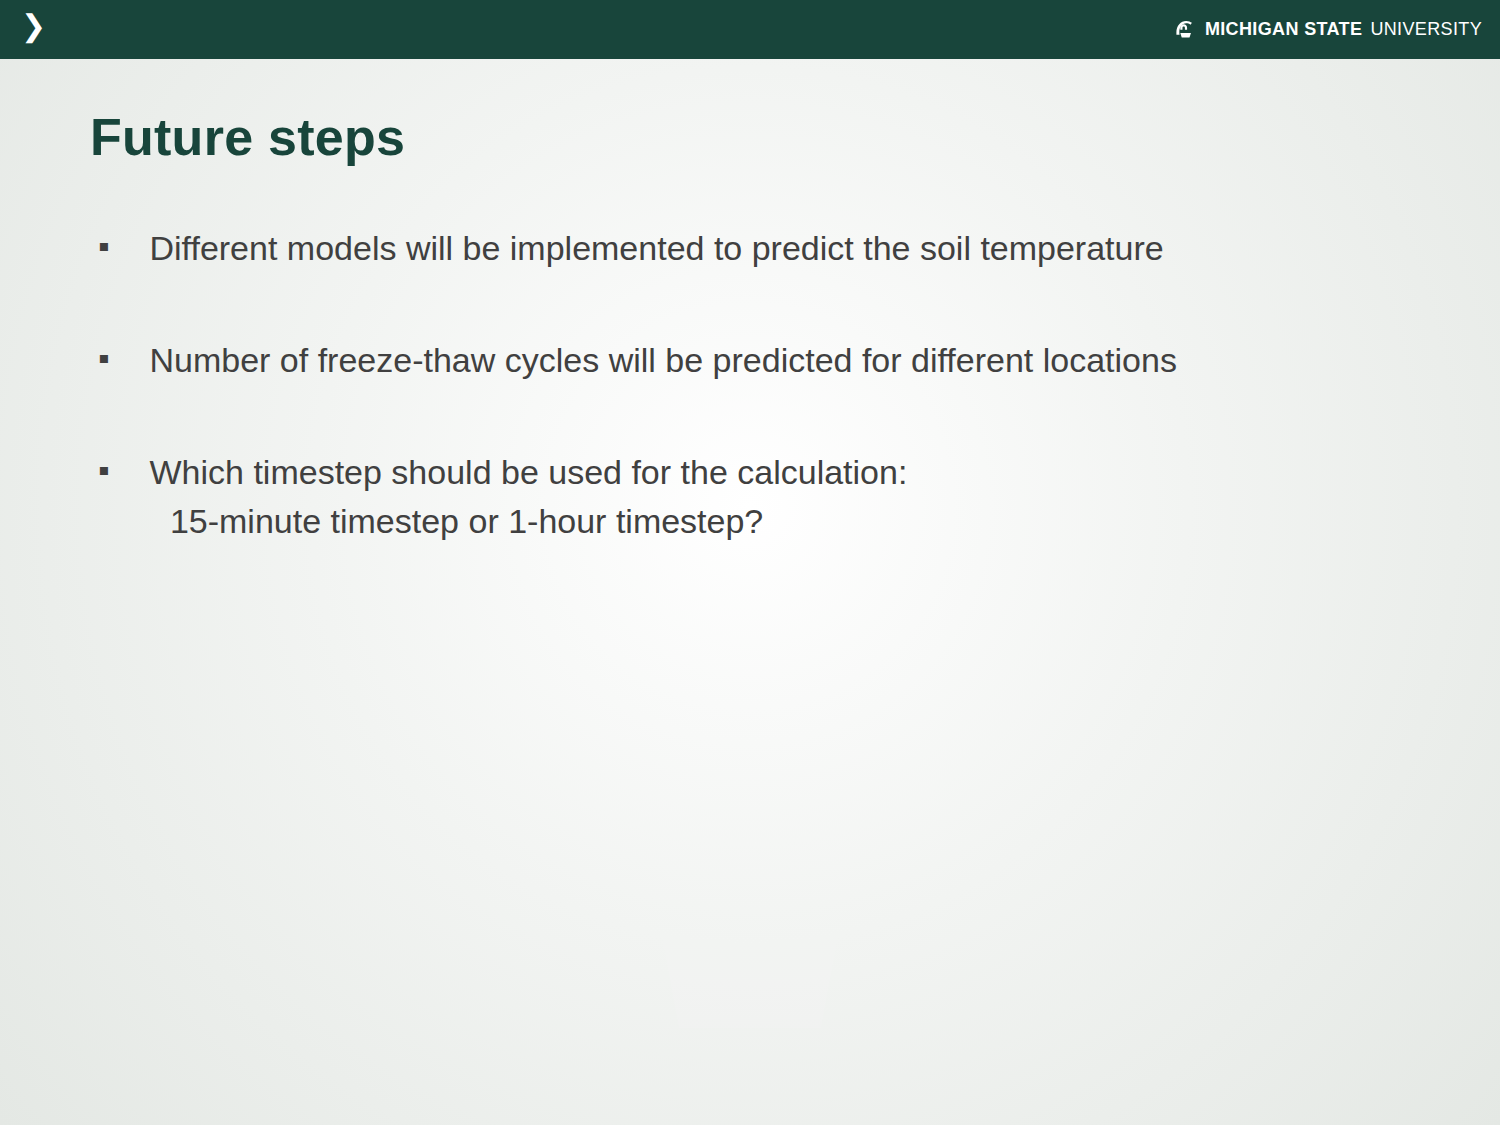❯
MICHIGAN STATE UNIVERSITY
Future steps
Different models will be implemented to predict the soil temperature
Number of freeze-thaw cycles will be predicted for different locations
Which timestep should be used for the calculation: 15-minute timestep or 1-hour timestep?